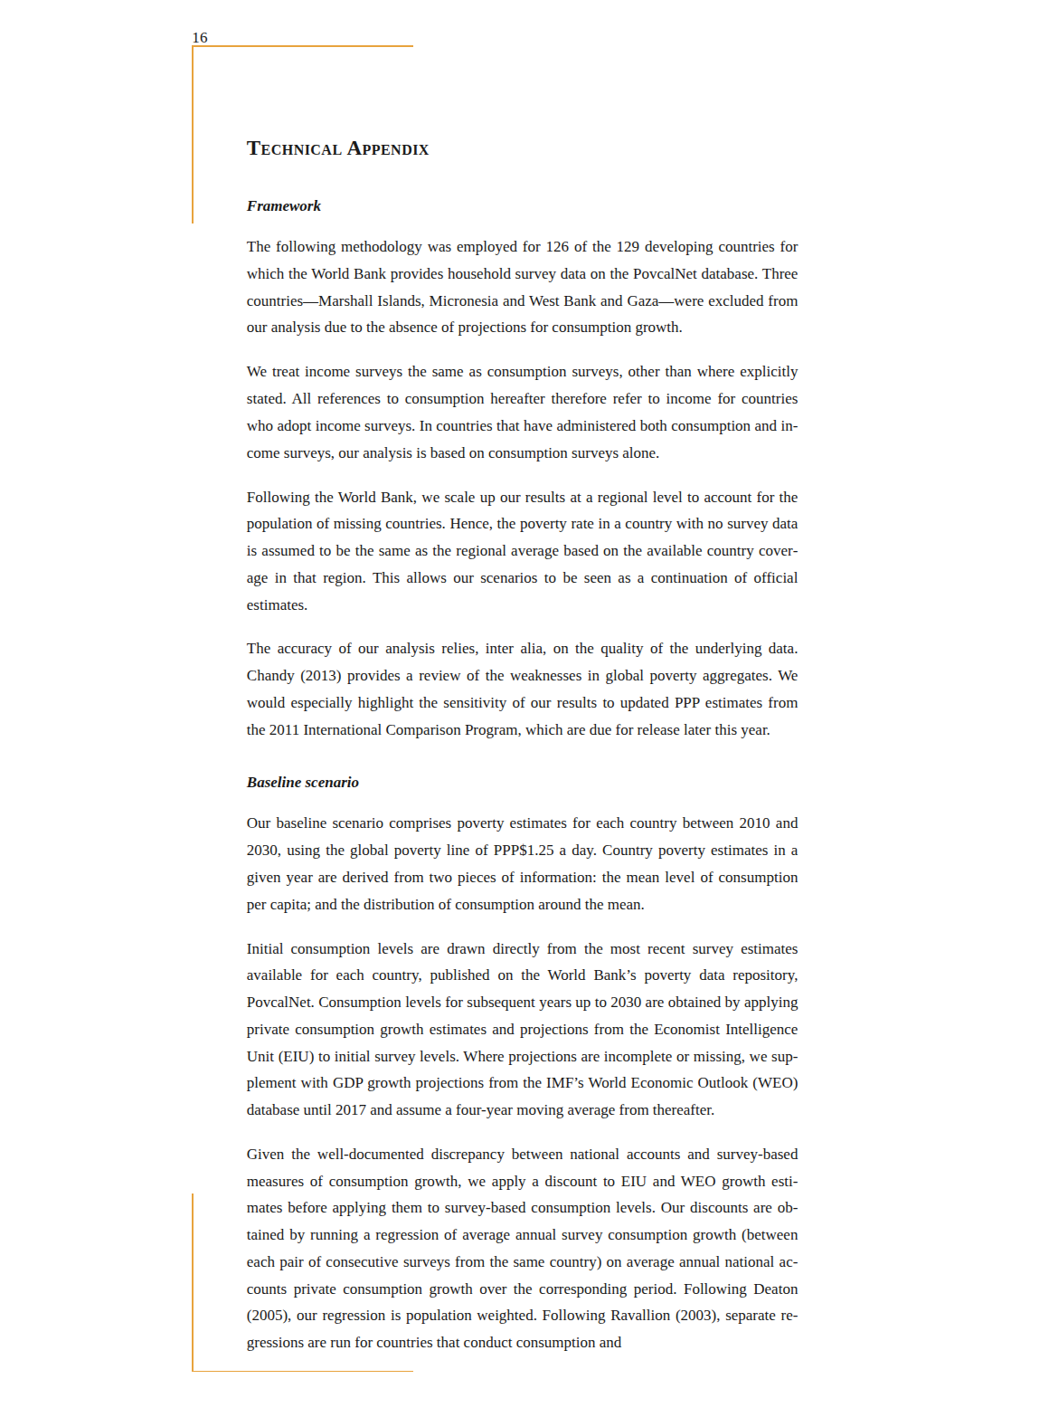16
Technical Appendix
Framework
The following methodology was employed for 126 of the 129 developing countries for which the World Bank provides household survey data on the PovcalNet database. Three countries—Marshall Islands, Micronesia and West Bank and Gaza—were excluded from our analysis due to the absence of projections for consumption growth.
We treat income surveys the same as consumption surveys, other than where explicitly stated. All references to consumption hereafter therefore refer to income for countries who adopt income surveys. In countries that have administered both consumption and income surveys, our analysis is based on consumption surveys alone.
Following the World Bank, we scale up our results at a regional level to account for the population of missing countries. Hence, the poverty rate in a country with no survey data is assumed to be the same as the regional average based on the available country coverage in that region. This allows our scenarios to be seen as a continuation of official estimates.
The accuracy of our analysis relies, inter alia, on the quality of the underlying data. Chandy (2013) provides a review of the weaknesses in global poverty aggregates. We would especially highlight the sensitivity of our results to updated PPP estimates from the 2011 International Comparison Program, which are due for release later this year.
Baseline scenario
Our baseline scenario comprises poverty estimates for each country between 2010 and 2030, using the global poverty line of PPP$1.25 a day. Country poverty estimates in a given year are derived from two pieces of information: the mean level of consumption per capita; and the distribution of consumption around the mean.
Initial consumption levels are drawn directly from the most recent survey estimates available for each country, published on the World Bank’s poverty data repository, PovcalNet. Consumption levels for subsequent years up to 2030 are obtained by applying private consumption growth estimates and projections from the Economist Intelligence Unit (EIU) to initial survey levels. Where projections are incomplete or missing, we supplement with GDP growth projections from the IMF’s World Economic Outlook (WEO) database until 2017 and assume a four-year moving average from thereafter.
Given the well-documented discrepancy between national accounts and survey-based measures of consumption growth, we apply a discount to EIU and WEO growth estimates before applying them to survey-based consumption levels. Our discounts are obtained by running a regression of average annual survey consumption growth (between each pair of consecutive surveys from the same country) on average annual national accounts private consumption growth over the corresponding period. Following Deaton (2005), our regression is population weighted. Following Ravallion (2003), separate regressions are run for countries that conduct consumption and